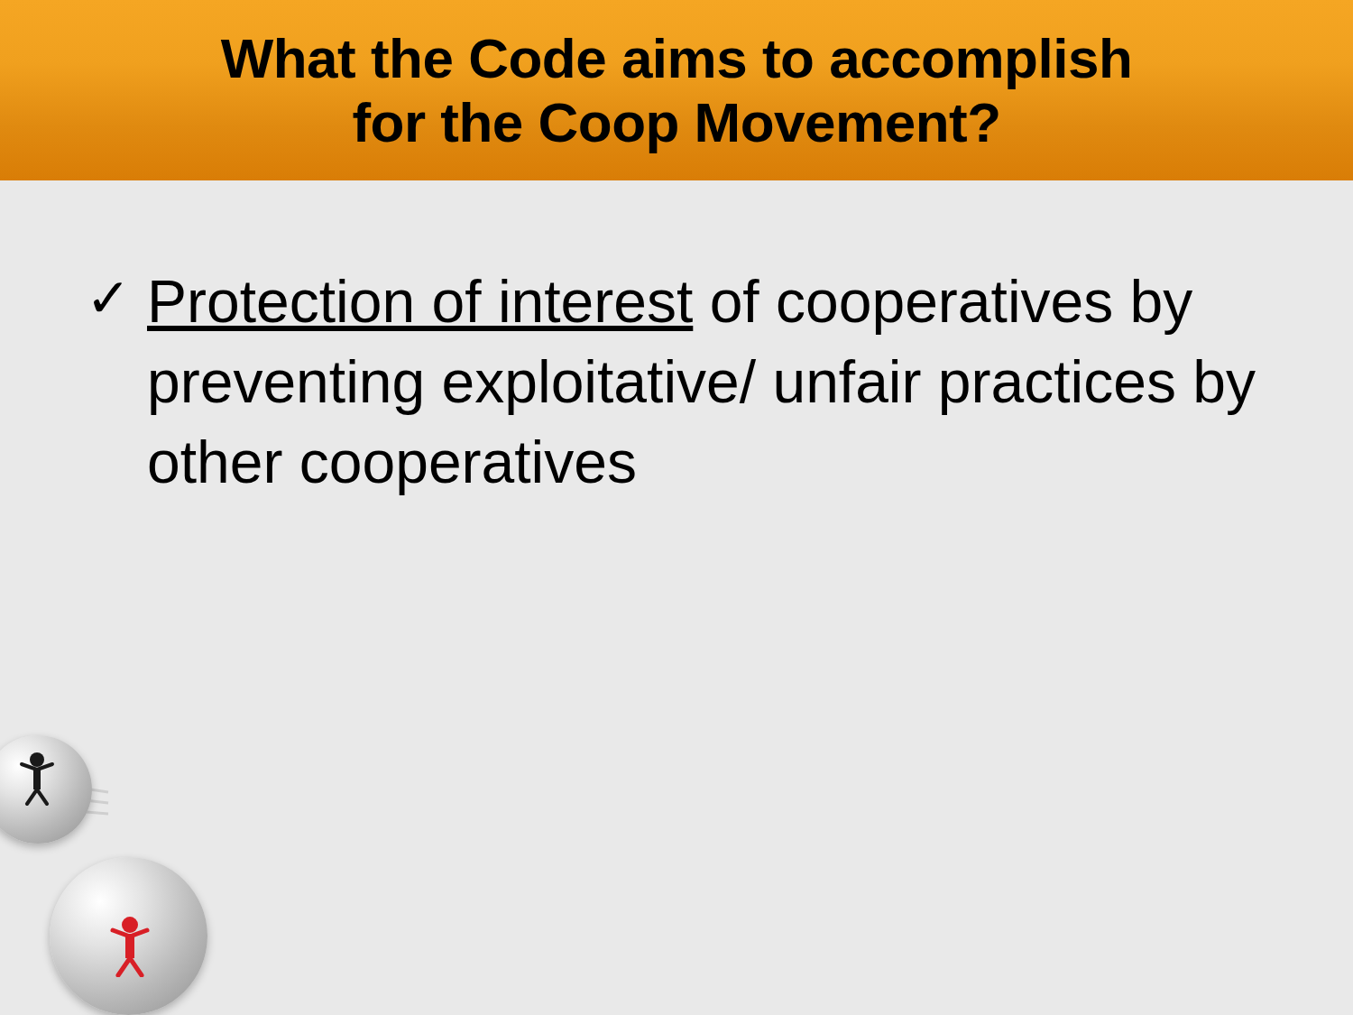What the Code aims to accomplish
for the Coop Movement?
✓ Protection of interest of cooperatives by preventing exploitative/ unfair practices by other cooperatives